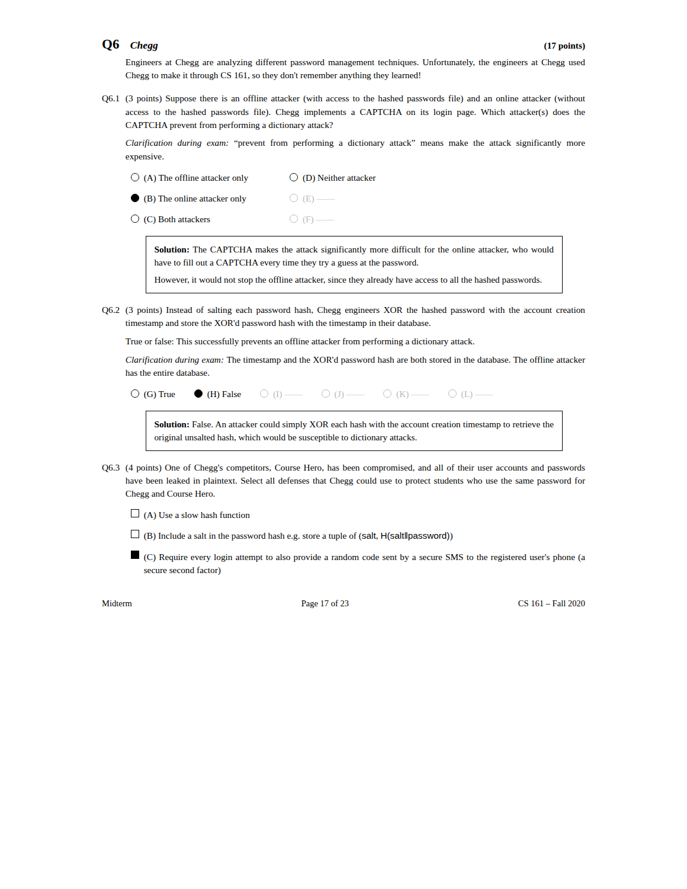Q6 Chegg (17 points)
Engineers at Chegg are analyzing different password management techniques. Unfortunately, the engineers at Chegg used Chegg to make it through CS 161, so they don't remember anything they learned!
Q6.1
(3 points) Suppose there is an offline attacker (with access to the hashed passwords file) and an online attacker (without access to the hashed passwords file). Chegg implements a CAPTCHA on its login page. Which attacker(s) does the CAPTCHA prevent from performing a dictionary attack?
Clarification during exam: “prevent from performing a dictionary attack” means make the attack significantly more expensive.
(A) The offline attacker only
(D) Neither attacker
(B) The online attacker only
(E) ——
(C) Both attackers
(F) ——
Solution: The CAPTCHA makes the attack significantly more difficult for the online attacker, who would have to fill out a CAPTCHA every time they try a guess at the password.
However, it would not stop the offline attacker, since they already have access to all the hashed passwords.
Q6.2
(3 points) Instead of salting each password hash, Chegg engineers XOR the hashed password with the account creation timestamp and store the XOR'd password hash with the timestamp in their database.
True or false: This successfully prevents an offline attacker from performing a dictionary attack.
Clarification during exam: The timestamp and the XOR'd password hash are both stored in the database. The offline attacker has the entire database.
(G) True
(H) False
(I) ——
(J) ——
(K) ——
(L) ——
Solution: False. An attacker could simply XOR each hash with the account creation timestamp to retrieve the original unsalted hash, which would be susceptible to dictionary attacks.
Q6.3
(4 points) One of Chegg's competitors, Course Hero, has been compromised, and all of their user accounts and passwords have been leaked in plaintext. Select all defenses that Chegg could use to protect students who use the same password for Chegg and Course Hero.
(A) Use a slow hash function
(B) Include a salt in the password hash e.g. store a tuple of (salt, H(salt‖password))
(C) Require every login attempt to also provide a random code sent by a secure SMS to the registered user's phone (a secure second factor)
Midterm Page 17 of 23 CS 161 – Fall 2020